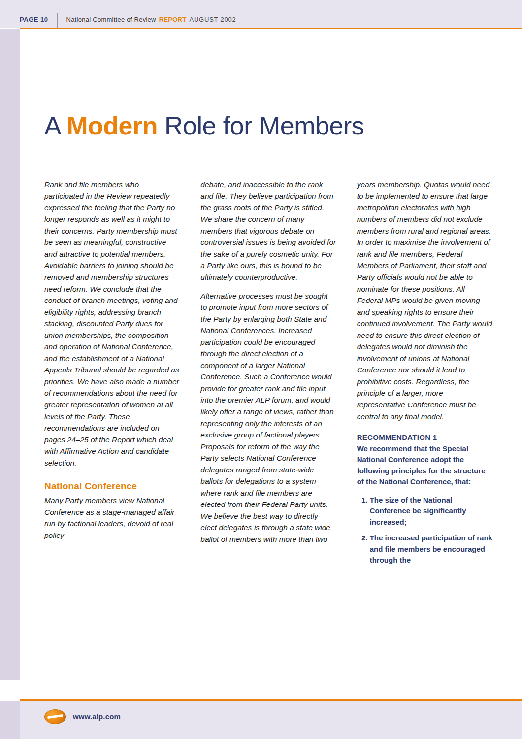PAGE 10
National Committee of Review REPORT AUGUST 2002
A Modern Role for Members
Rank and file members who participated in the Review repeatedly expressed the feeling that the Party no longer responds as well as it might to their concerns. Party membership must be seen as meaningful, constructive and attractive to potential members. Avoidable barriers to joining should be removed and membership structures need reform. We conclude that the conduct of branch meetings, voting and eligibility rights, addressing branch stacking, discounted Party dues for union memberships, the composition and operation of National Conference, and the establishment of a National Appeals Tribunal should be regarded as priorities. We have also made a number of recommendations about the need for greater representation of women at all levels of the Party. These recommendations are included on pages 24–25 of the Report which deal with Affirmative Action and candidate selection.
National Conference
Many Party members view National Conference as a stage-managed affair run by factional leaders, devoid of real policy
debate, and inaccessible to the rank and file. They believe participation from the grass roots of the Party is stifled. We share the concern of many members that vigorous debate on controversial issues is being avoided for the sake of a purely cosmetic unity. For a Party like ours, this is bound to be ultimately counterproductive.
Alternative processes must be sought to promote input from more sectors of the Party by enlarging both State and National Conferences. Increased participation could be encouraged through the direct election of a component of a larger National Conference. Such a Conference would provide for greater rank and file input into the premier ALP forum, and would likely offer a range of views, rather than representing only the interests of an exclusive group of factional players. Proposals for reform of the way the Party selects National Conference delegates ranged from state-wide ballots for delegations to a system where rank and file members are elected from their Federal Party units. We believe the best way to directly elect delegates is through a state wide ballot of members with more than two
years membership. Quotas would need to be implemented to ensure that large metropolitan electorates with high numbers of members did not exclude members from rural and regional areas. In order to maximise the involvement of rank and file members, Federal Members of Parliament, their staff and Party officials would not be able to nominate for these positions. All Federal MPs would be given moving and speaking rights to ensure their continued involvement. The Party would need to ensure this direct election of delegates would not diminish the involvement of unions at National Conference nor should it lead to prohibitive costs. Regardless, the principle of a larger, more representative Conference must be central to any final model.
RECOMMENDATION 1
We recommend that the Special National Conference adopt the following principles for the structure of the National Conference, that:
The size of the National Conference be significantly increased;
The increased participation of rank and file members be encouraged through the
www.alp.com